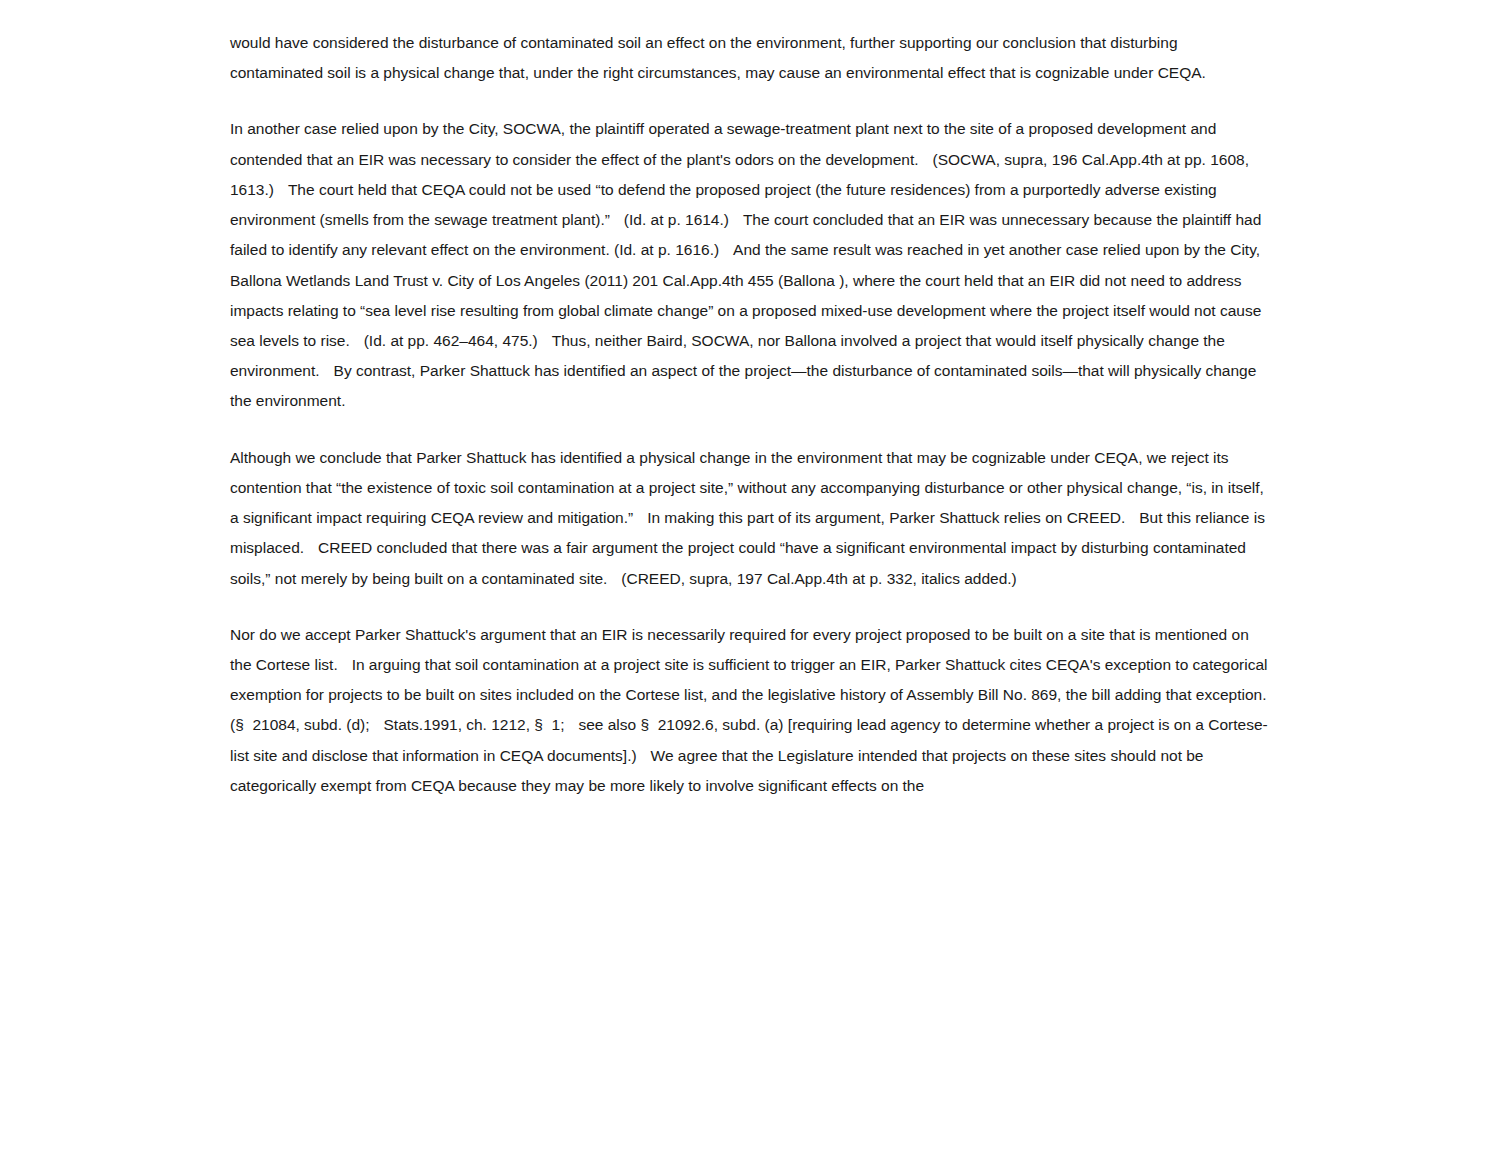would have considered the disturbance of contaminated soil an effect on the environment, further supporting our conclusion that disturbing contaminated soil is a physical change that, under the right circumstances, may cause an environmental effect that is cognizable under CEQA.
In another case relied upon by the City, SOCWA, the plaintiff operated a sewage-treatment plant next to the site of a proposed development and contended that an EIR was necessary to consider the effect of the plant's odors on the development. (SOCWA, supra, 196 Cal.App.4th at pp. 1608, 1613.) The court held that CEQA could not be used “to defend the proposed project (the future residences) from a purportedly adverse existing environment (smells from the sewage treatment plant).” (Id. at p. 1614.) The court concluded that an EIR was unnecessary because the plaintiff had failed to identify any relevant effect on the environment. (Id. at p. 1616.) And the same result was reached in yet another case relied upon by the City, Ballona Wetlands Land Trust v. City of Los Angeles (2011) 201 Cal.App.4th 455 (Ballona ), where the court held that an EIR did not need to address impacts relating to “sea level rise resulting from global climate change” on a proposed mixed-use development where the project itself would not cause sea levels to rise. (Id. at pp. 462–464, 475.) Thus, neither Baird, SOCWA, nor Ballona involved a project that would itself physically change the environment. By contrast, Parker Shattuck has identified an aspect of the project—the disturbance of contaminated soils—that will physically change the environment.
Although we conclude that Parker Shattuck has identified a physical change in the environment that may be cognizable under CEQA, we reject its contention that “the existence of toxic soil contamination at a project site,” without any accompanying disturbance or other physical change, “is, in itself, a significant impact requiring CEQA review and mitigation.” In making this part of its argument, Parker Shattuck relies on CREED. But this reliance is misplaced. CREED concluded that there was a fair argument the project could “have a significant environmental impact by disturbing contaminated soils,” not merely by being built on a contaminated site. (CREED, supra, 197 Cal.App.4th at p. 332, italics added.)
Nor do we accept Parker Shattuck's argument that an EIR is necessarily required for every project proposed to be built on a site that is mentioned on the Cortese list. In arguing that soil contamination at a project site is sufficient to trigger an EIR, Parker Shattuck cites CEQA's exception to categorical exemption for projects to be built on sites included on the Cortese list, and the legislative history of Assembly Bill No. 869, the bill adding that exception. (§ 21084, subd. (d); Stats.1991, ch. 1212, § 1; see also § 21092.6, subd. (a) [requiring lead agency to determine whether a project is on a Cortese-list site and disclose that information in CEQA documents].) We agree that the Legislature intended that projects on these sites should not be categorically exempt from CEQA because they may be more likely to involve significant effects on the